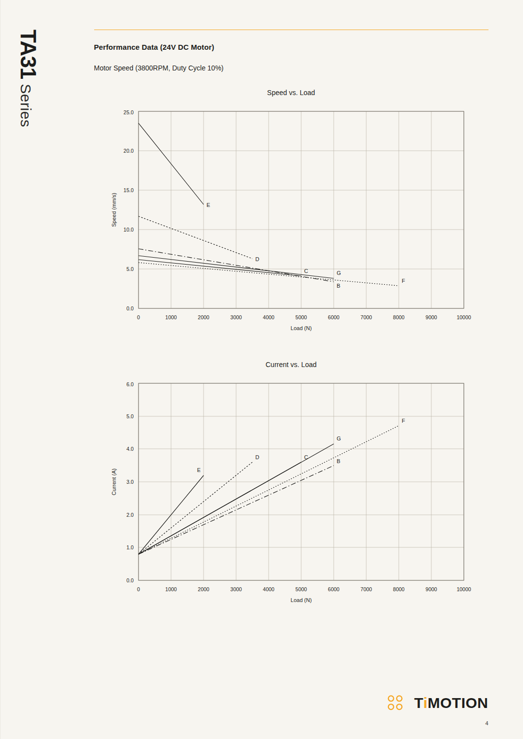TA31 Series
Performance Data (24V DC Motor)
Motor Speed (3800RPM, Duty Cycle 10%)
Speed vs. Load
0.0 5.0 10.0 15.0 20.0 25.0 0 1000 2000 3000 4000 5000 6000 7000 8000 9000 10000 Load (N) Speed (mm/s) E D G C B F
Current vs. Load
0.0 1.0 2.0 3.0 4.0 5.0 6.0 0 1000 2000 3000 4000 5000 6000 7000 8000 9000 10000 Load (N) Current (A) E D G C B F
Ti MOTION
4